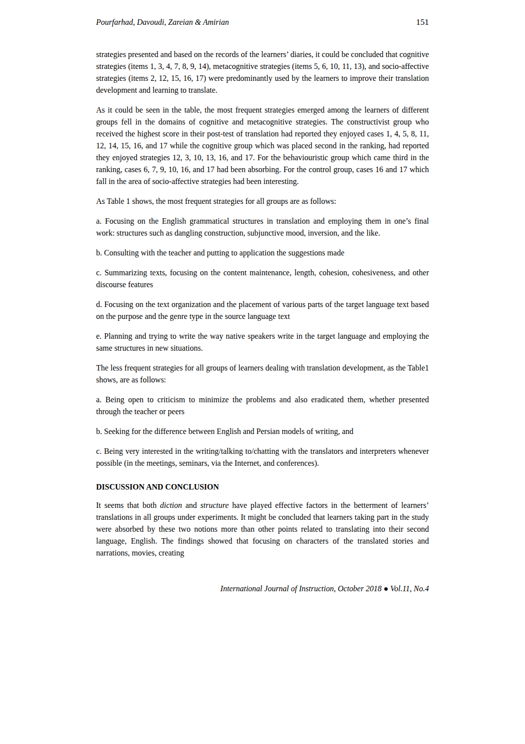Pourfarhad, Davoudi, Zareian & Amirian 151
strategies presented and based on the records of the learners’ diaries, it could be concluded that cognitive strategies (items 1, 3, 4, 7, 8, 9, 14), metacognitive strategies (items 5, 6, 10, 11, 13), and socio-affective strategies (items 2, 12, 15, 16, 17) were predominantly used by the learners to improve their translation development and learning to translate.
As it could be seen in the table, the most frequent strategies emerged among the learners of different groups fell in the domains of cognitive and metacognitive strategies. The constructivist group who received the highest score in their post-test of translation had reported they enjoyed cases 1, 4, 5, 8, 11, 12, 14, 15, 16, and 17 while the cognitive group which was placed second in the ranking, had reported they enjoyed strategies 12, 3, 10, 13, 16, and 17. For the behaviouristic group which came third in the ranking, cases 6, 7, 9, 10, 16, and 17 had been absorbing. For the control group, cases 16 and 17 which fall in the area of socio-affective strategies had been interesting.
As Table 1 shows, the most frequent strategies for all groups are as follows:
a. Focusing on the English grammatical structures in translation and employing them in one’s final work: structures such as dangling construction, subjunctive mood, inversion, and the like.
b. Consulting with the teacher and putting to application the suggestions made
c. Summarizing texts, focusing on the content maintenance, length, cohesion, cohesiveness, and other discourse features
d. Focusing on the text organization and the placement of various parts of the target language text based on the purpose and the genre type in the source language text
e. Planning and trying to write the way native speakers write in the target language and employing the same structures in new situations.
The less frequent strategies for all groups of learners dealing with translation development, as the Table1 shows, are as follows:
a. Being open to criticism to minimize the problems and also eradicated them, whether presented through the teacher or peers
b. Seeking for the difference between English and Persian models of writing, and
c. Being very interested in the writing/talking to/chatting with the translators and interpreters whenever possible (in the meetings, seminars, via the Internet, and conferences).
Discussion and Conclusion
It seems that both diction and structure have played effective factors in the betterment of learners’ translations in all groups under experiments. It might be concluded that learners taking part in the study were absorbed by these two notions more than other points related to translating into their second language, English. The findings showed that focusing on characters of the translated stories and narrations, movies, creating
International Journal of Instruction, October 2018 ● Vol.11, No.4